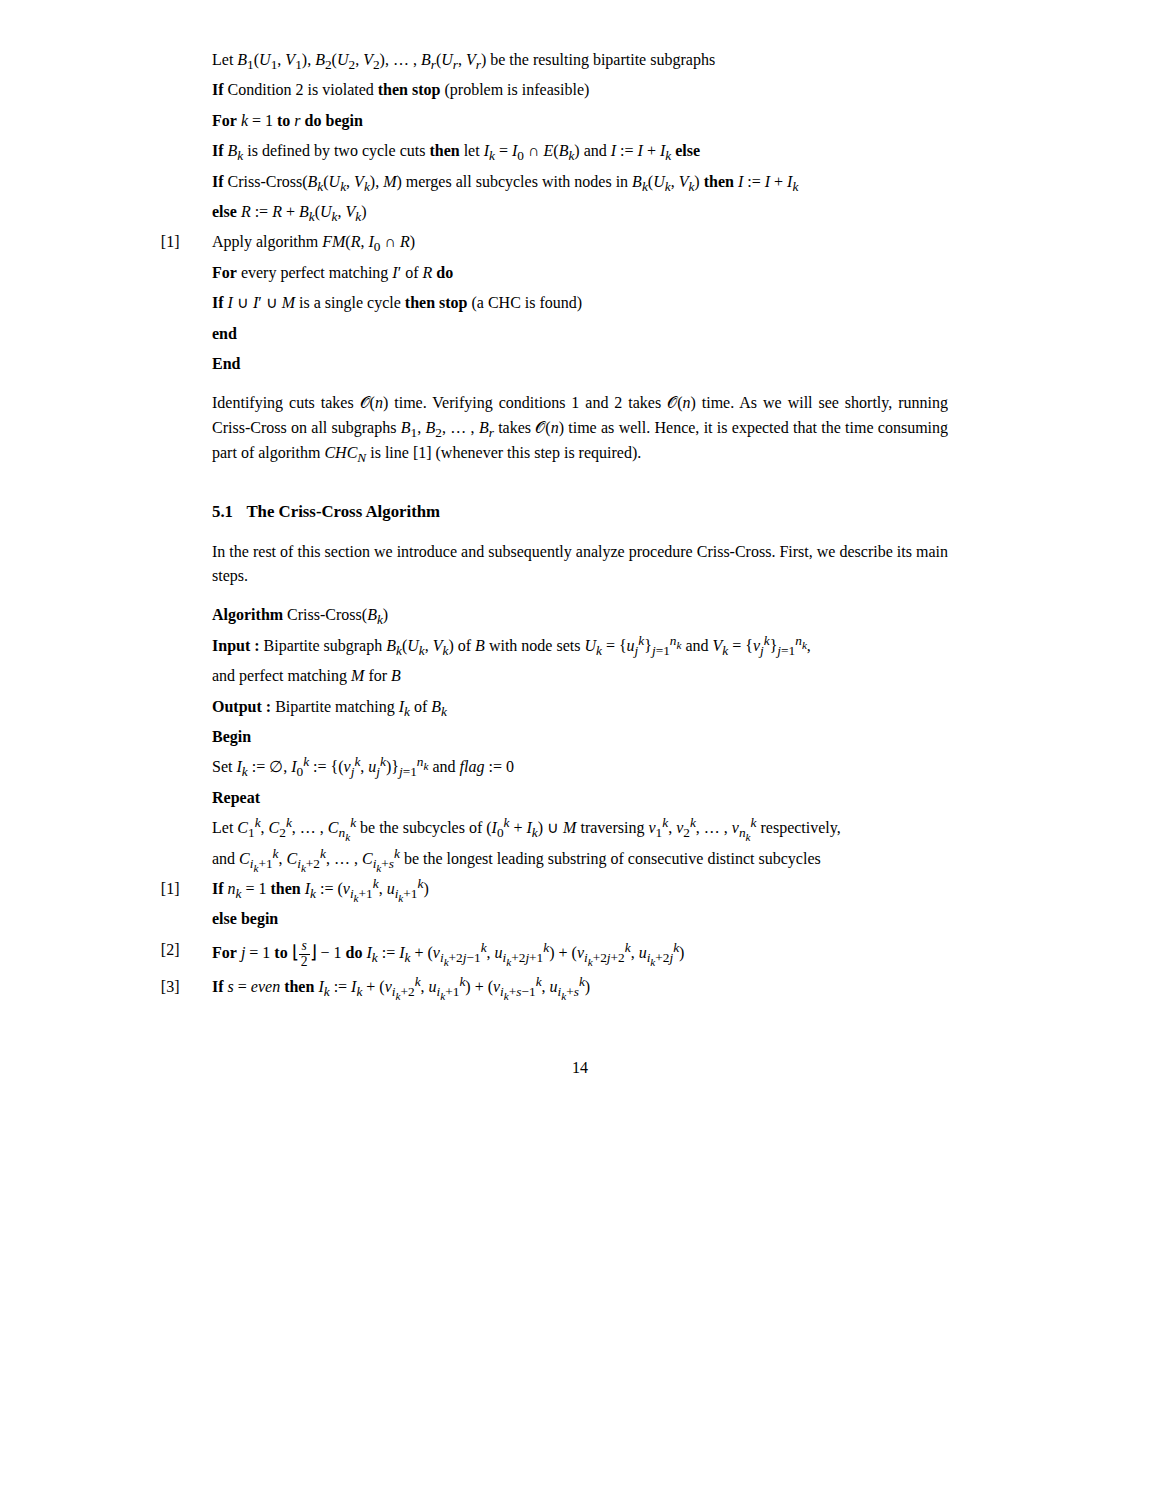Let B1(U1, V1), B2(U2, V2), … , Br(Ur, Vr) be the resulting bipartite subgraphs
If Condition 2 is violated then stop (problem is infeasible)
For k = 1 to r do begin
If Bk is defined by two cycle cuts then let Ik = I0 ∩ E(Bk) and I := I + Ik else
If Criss-Cross(Bk(Uk, Vk), M) merges all subcycles with nodes in Bk(Uk, Vk) then I := I + Ik
else R := R + Bk(Uk, Vk)
[1] Apply algorithm FM(R, I0 ∩ R)
For every perfect matching I′ of R do
If I ∪ I′ ∪ M is a single cycle then stop (a CHC is found)
end
End
Identifying cuts takes 𝒪(n) time. Verifying conditions 1 and 2 takes 𝒪(n) time. As we will see shortly, running Criss-Cross on all subgraphs B1, B2, … , Br takes 𝒪(n) time as well. Hence, it is expected that the time consuming part of algorithm CHCN is line [1] (whenever this step is required).
5.1 The Criss-Cross Algorithm
In the rest of this section we introduce and subsequently analyze procedure Criss-Cross. First, we describe its main steps.
Algorithm Criss-Cross(Bk)
Input : Bipartite subgraph Bk(Uk, Vk) of B with node sets Uk = {ujk}j=1nk and Vk = {vjk}j=1nk,
and perfect matching M for B
Output : Bipartite matching Ik of Bk
Begin
Set Ik := ∅, I0k := {(vjk, ujk)}j=1nk and flag := 0
Repeat
Let C1k, C2k, … , Cnkk be the subcycles of (I0k + Ik) ∪ M traversing v1k, v2k, … , vnkk respectively,
and Cik+1k, Cik+2k, … , Cik+sk be the longest leading substring of consecutive distinct subcycles
[1] If nk = 1 then Ik := (vik+1k, uik+1k)
else begin
[2] For j = 1 to ⌊s 2⌋ − 1 do Ik := Ik + (vik+2j−1k, uik+2j+1k) + (vik+2j+2k, uik+2jk)
[3] If s = even then Ik := Ik + (vik+2k, uik+1k) + (vik+s−1k, uik+sk)
14